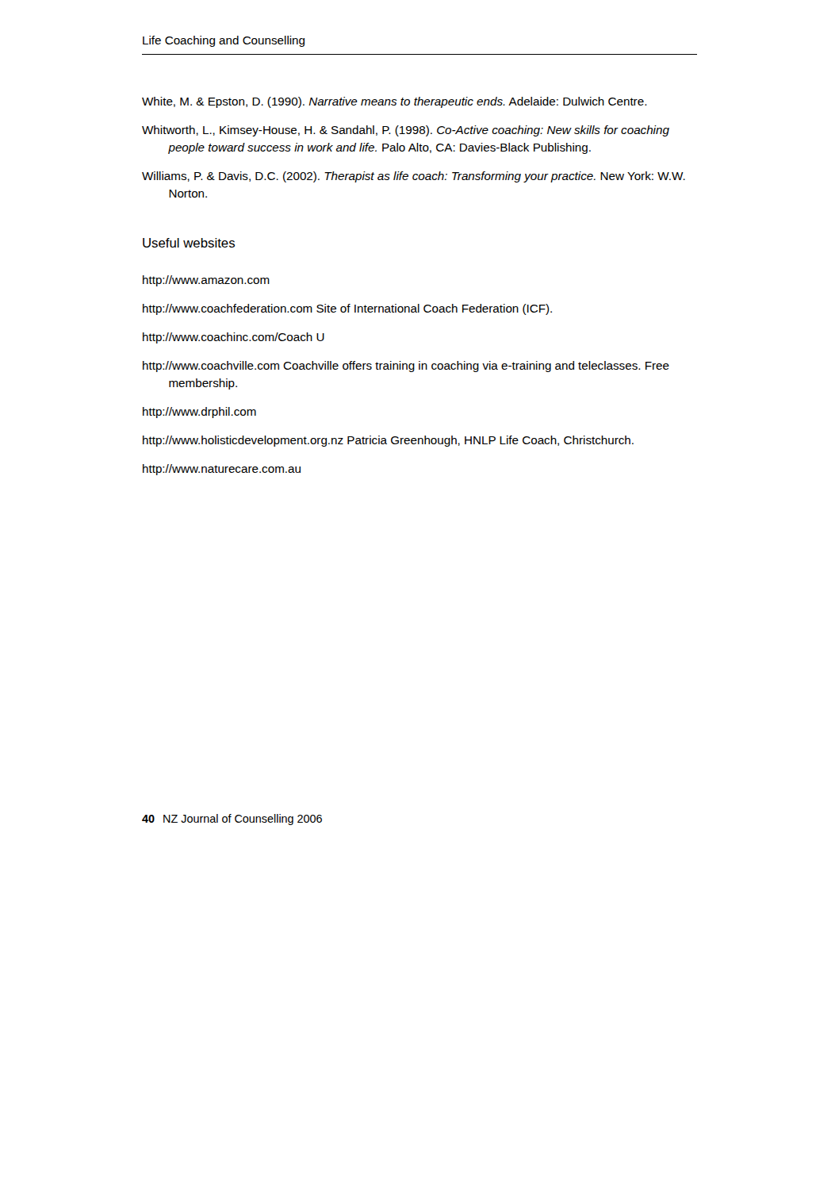Life Coaching and Counselling
White, M. & Epston, D. (1990). Narrative means to therapeutic ends. Adelaide: Dulwich Centre.
Whitworth, L., Kimsey-House, H. & Sandahl, P. (1998). Co-Active coaching: New skills for coaching people toward success in work and life. Palo Alto, CA: Davies-Black Publishing.
Williams, P. & Davis, D.C. (2002). Therapist as life coach: Transforming your practice. New York: W.W. Norton.
Useful websites
http://www.amazon.com
http://www.coachfederation.com Site of International Coach Federation (ICF).
http://www.coachinc.com/Coach U
http://www.coachville.com Coachville offers training in coaching via e-training and teleclasses. Free membership.
http://www.drphil.com
http://www.holisticdevelopment.org.nz Patricia Greenhough, HNLP Life Coach, Christchurch.
http://www.naturecare.com.au
40 NZ Journal of Counselling 2006